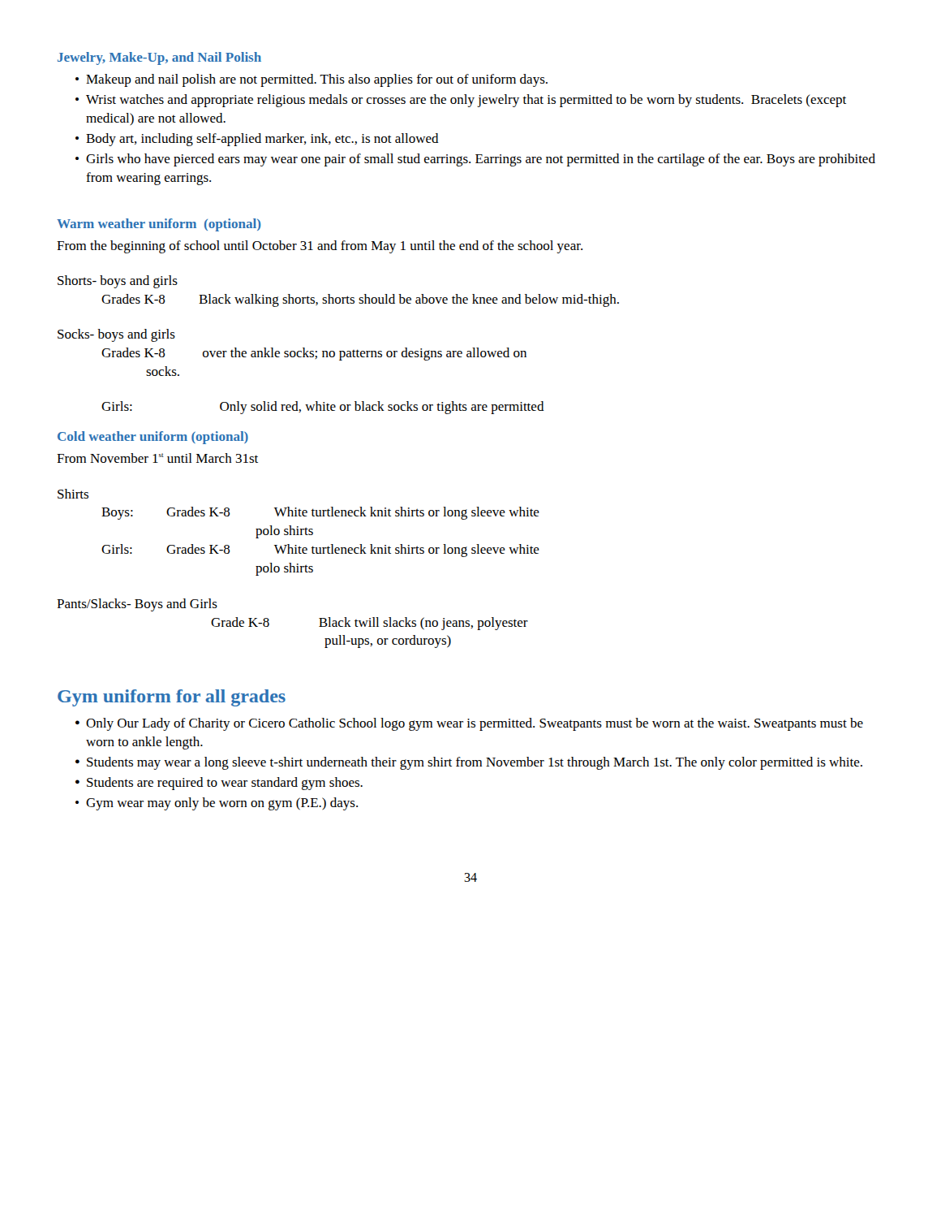Jewelry, Make-Up, and Nail Polish
Makeup and nail polish are not permitted. This also applies for out of uniform days.
Wrist watches and appropriate religious medals or crosses are the only jewelry that is permitted to be worn by students. Bracelets (except medical) are not allowed.
Body art, including self-applied marker, ink, etc., is not allowed
Girls who have pierced ears may wear one pair of small stud earrings. Earrings are not permitted in the cartilage of the ear. Boys are prohibited from wearing earrings.
Warm weather uniform (optional)
From the beginning of school until October 31 and from May 1 until the end of the school year.
Shorts- boys and girls
Grades K-8 Black walking shorts, shorts should be above the knee and below mid-thigh.
Socks- boys and girls
Grades K-8 over the ankle socks; no patterns or designs are allowed on
socks.
Girls: Only solid red, white or black socks or tights are permitted
Cold weather uniform (optional)
From November 1st until March 31st
Shirts
Boys: Grades K-8 White turtleneck knit shirts or long sleeve white
polo shirts
Girls: Grades K-8 White turtleneck knit shirts or long sleeve white
polo shirts
Pants/Slacks- Boys and Girls
Grade K-8 Black twill slacks (no jeans, polyester
pull-ups, or corduroys)
Gym uniform for all grades
Only Our Lady of Charity or Cicero Catholic School logo gym wear is permitted. Sweatpants must be worn at the waist. Sweatpants must be worn to ankle length.
Students may wear a long sleeve t-shirt underneath their gym shirt from November 1st through March 1st. The only color permitted is white.
Students are required to wear standard gym shoes.
Gym wear may only be worn on gym (P.E.) days.
34